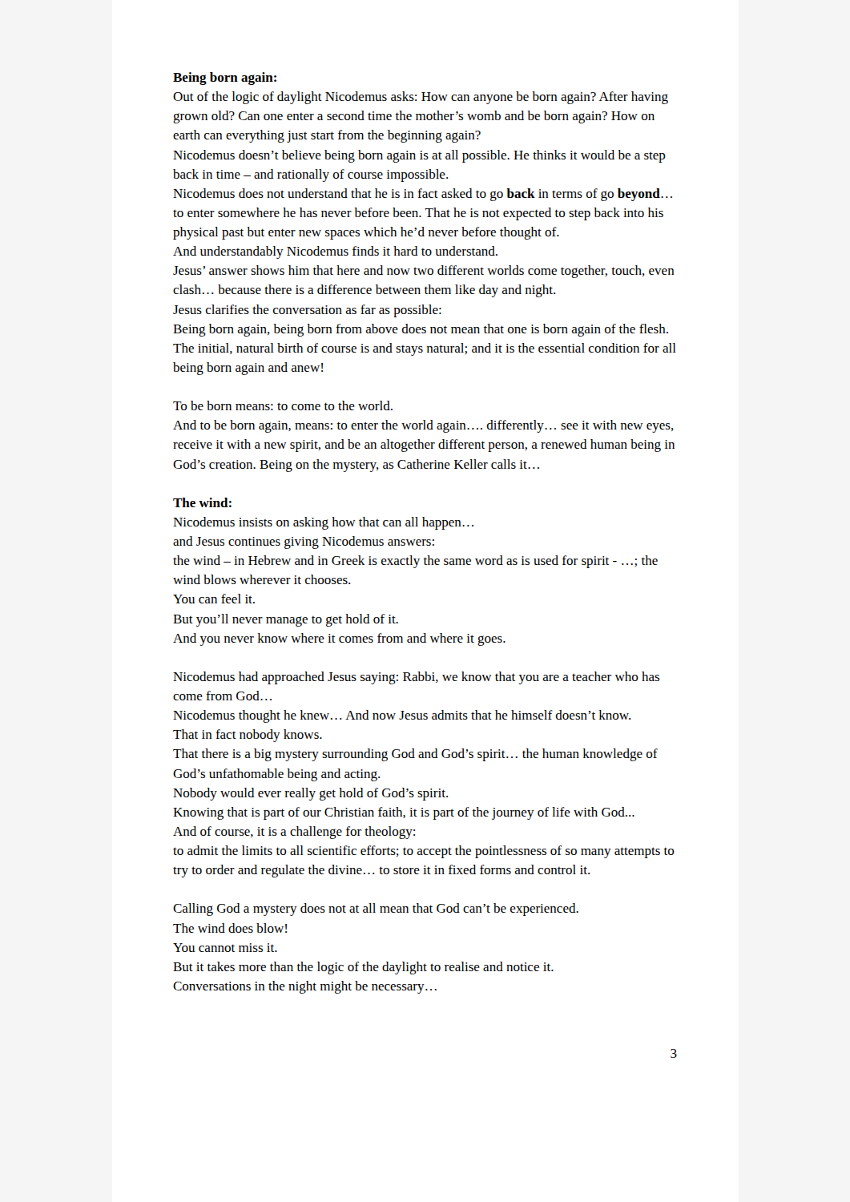Being born again:
Out of the logic of daylight Nicodemus asks: How can anyone be born again? After having grown old? Can one enter a second time the mother’s womb and be born again? How on earth can everything just start from the beginning again?
Nicodemus doesn’t believe being born again is at all possible. He thinks it would be a step back in time – and rationally of course impossible.
Nicodemus does not understand that he is in fact asked to go back in terms of go beyond… to enter somewhere he has never before been. That he is not expected to step back into his physical past but enter new spaces which he’d never before thought of.
And understandably Nicodemus finds it hard to understand.
Jesus’ answer shows him that here and now two different worlds come together, touch, even clash… because there is a difference between them like day and night.
Jesus clarifies the conversation as far as possible:
Being born again, being born from above does not mean that one is born again of the flesh. The initial, natural birth of course is and stays natural; and it is the essential condition for all being born again and anew!
To be born means: to come to the world.
And to be born again, means: to enter the world again…. differently… see it with new eyes, receive it with a new spirit, and be an altogether different person, a renewed human being in God’s creation. Being on the mystery, as Catherine Keller calls it…
The wind:
Nicodemus insists on asking how that can all happen…
and Jesus continues giving Nicodemus answers:
the wind – in Hebrew and in Greek is exactly the same word as is used for spirit - …; the wind blows wherever it chooses.
You can feel it.
But you’ll never manage to get hold of it.
And you never know where it comes from and where it goes.
Nicodemus had approached Jesus saying: Rabbi, we know that you are a teacher who has come from God…
Nicodemus thought he knew… And now Jesus admits that he himself doesn’t know.
That in fact nobody knows.
That there is a big mystery surrounding God and God’s spirit… the human knowledge of God’s unfathomable being and acting.
Nobody would ever really get hold of God’s spirit.
Knowing that is part of our Christian faith, it is part of the journey of life with God...
And of course, it is a challenge for theology:
to admit the limits to all scientific efforts; to accept the pointlessness of so many attempts to try to order and regulate the divine… to store it in fixed forms and control it.
Calling God a mystery does not at all mean that God can’t be experienced.
The wind does blow!
You cannot miss it.
But it takes more than the logic of the daylight to realise and notice it.
Conversations in the night might be necessary…
3